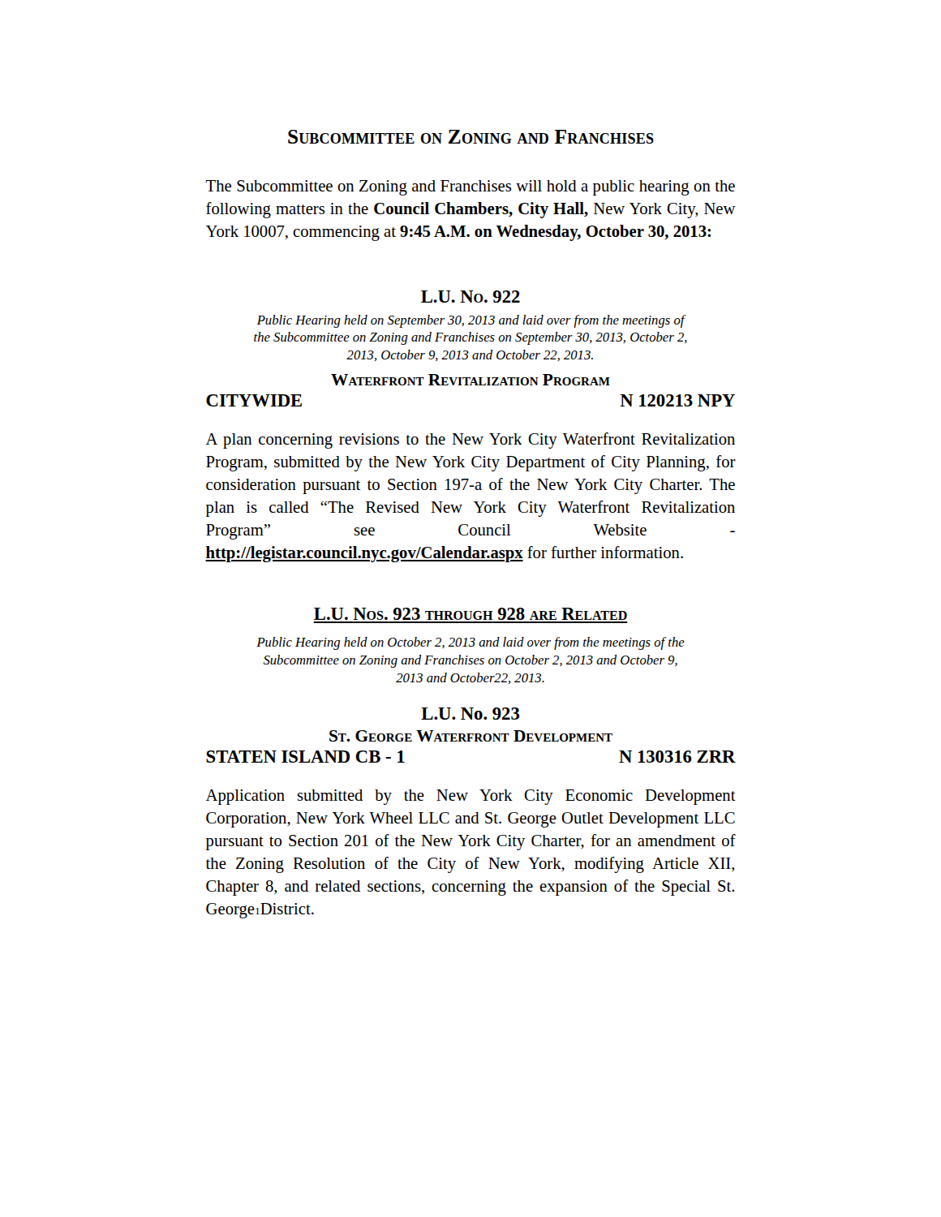Subcommittee on Zoning and Franchises
The Subcommittee on Zoning and Franchises will hold a public hearing on the following matters in the Council Chambers, City Hall, New York City, New York 10007, commencing at 9:45 A.M. on Wednesday, October 30, 2013:
L.U. No. 922
Public Hearing held on September 30, 2013 and laid over from the meetings of the Subcommittee on Zoning and Franchises on September 30, 2013, October 2, 2013, October 9, 2013 and October 22, 2013.
Waterfront Revitalization Program
CITYWIDE N 120213 NPY
A plan concerning revisions to the New York City Waterfront Revitalization Program, submitted by the New York City Department of City Planning, for consideration pursuant to Section 197-a of the New York City Charter. The plan is called “The Revised New York City Waterfront Revitalization Program” see Council Website - http://legistar.council.nyc.gov/Calendar.aspx for further information.
L.U. Nos. 923 through 928 are Related
Public Hearing held on October 2, 2013 and laid over from the meetings of the Subcommittee on Zoning and Franchises on October 2, 2013 and October 9, 2013 and October22, 2013.
L.U. No. 923
St. George Waterfront Development
STATEN ISLAND CB - 1 N 130316 ZRR
Application submitted by the New York City Economic Development Corporation, New York Wheel LLC and St. George Outlet Development LLC pursuant to Section 201 of the New York City Charter, for an amendment of the Zoning Resolution of the City of New York, modifying Article XII, Chapter 8, and related sections, concerning the expansion of the Special St. George1 District.